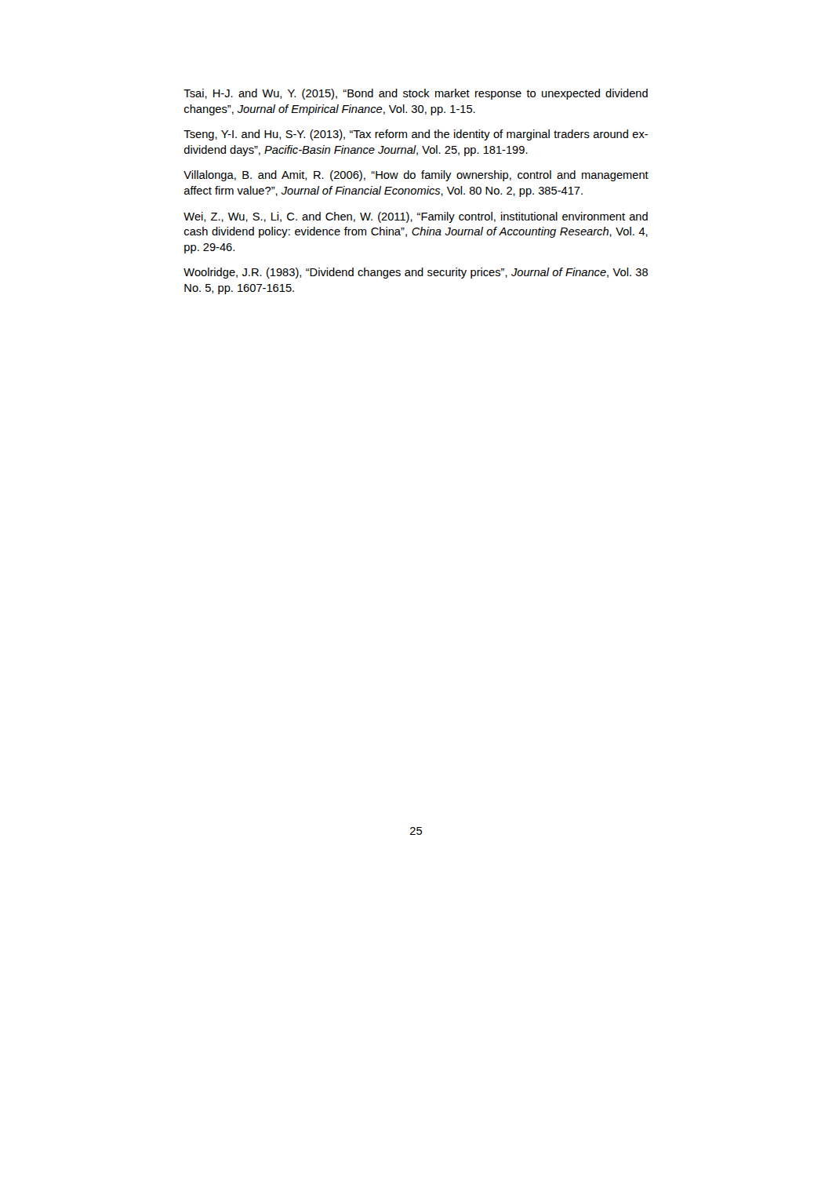Tsai, H-J. and Wu, Y. (2015), “Bond and stock market response to unexpected dividend changes”, Journal of Empirical Finance, Vol. 30, pp. 1-15.
Tseng, Y-I. and Hu, S-Y. (2013), “Tax reform and the identity of marginal traders around ex-dividend days”, Pacific-Basin Finance Journal, Vol. 25, pp. 181-199.
Villalonga, B. and Amit, R. (2006), “How do family ownership, control and management affect firm value?”, Journal of Financial Economics, Vol. 80 No. 2, pp. 385-417.
Wei, Z., Wu, S., Li, C. and Chen, W. (2011), “Family control, institutional environment and cash dividend policy: evidence from China”, China Journal of Accounting Research, Vol. 4, pp. 29-46.
Woolridge, J.R. (1983), “Dividend changes and security prices”, Journal of Finance, Vol. 38 No. 5, pp. 1607-1615.
25